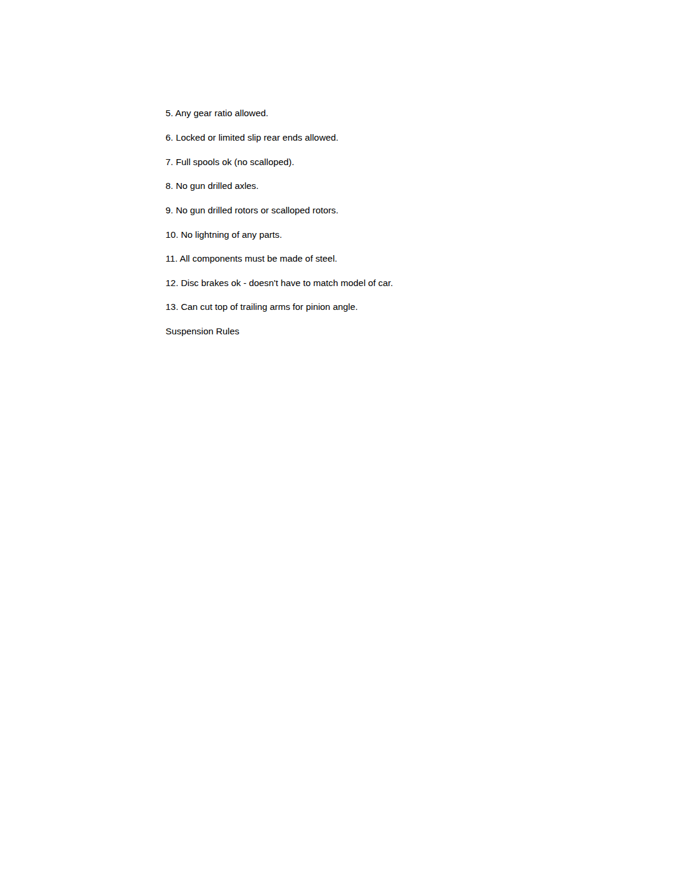5. Any gear ratio allowed.
6. Locked or limited slip rear ends allowed.
7. Full spools ok (no scalloped).
8. No gun drilled axles.
9. No gun drilled rotors or scalloped rotors.
10. No lightning of any parts.
11. All components must be made of steel.
12. Disc brakes ok - doesn't have to match model of car.
13. Can cut top of trailing arms for pinion angle.
Suspension Rules